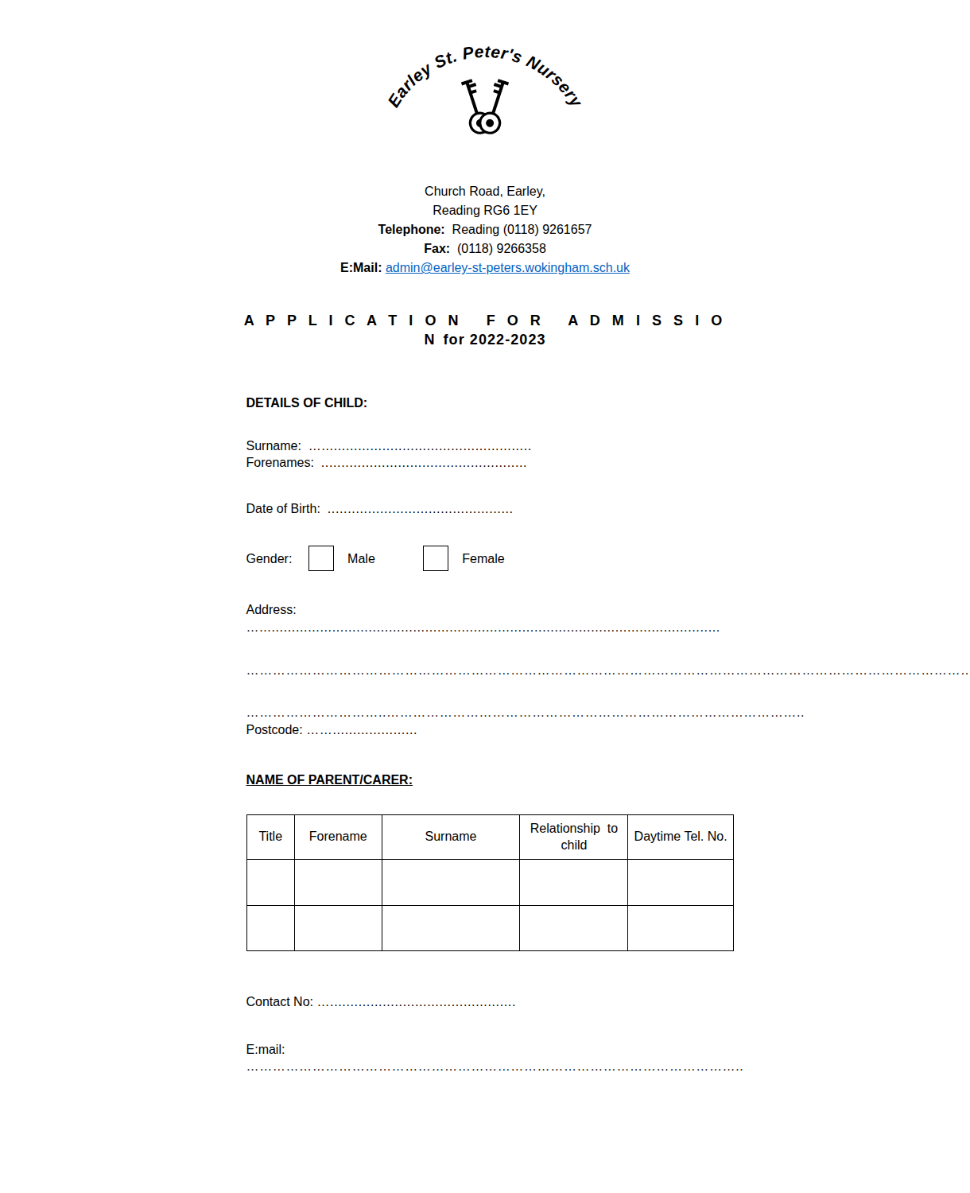Earley St. Peter's Nursery
Church Road, Earley,
Reading RG6 1EY
Telephone: Reading (0118) 9261657
Fax: (0118) 9266358
E:Mail: admin@earley-st-peters.wokingham.sch.uk
A P P L I C A T I O N F O R A D M I S S I O N for 2022-2023
DETAILS OF CHILD:
Surname: ….................................................... Forenames: ...................................................
Date of Birth: ..............................................
Gender: Male Female
Address: …..................................................................................................................
…………………………………………………………………………………………………………………………………………………….
…………………………..………………………………………………………………………………….. Postcode: …….....................
NAME OF PARENT/CARER:
| Title | Forename | Surname | Relationship to child | Daytime Tel. No. |
| --- | --- | --- | --- | --- |
Contact No: …..............................................
E:mail: …………………………………………………………………………………………………..